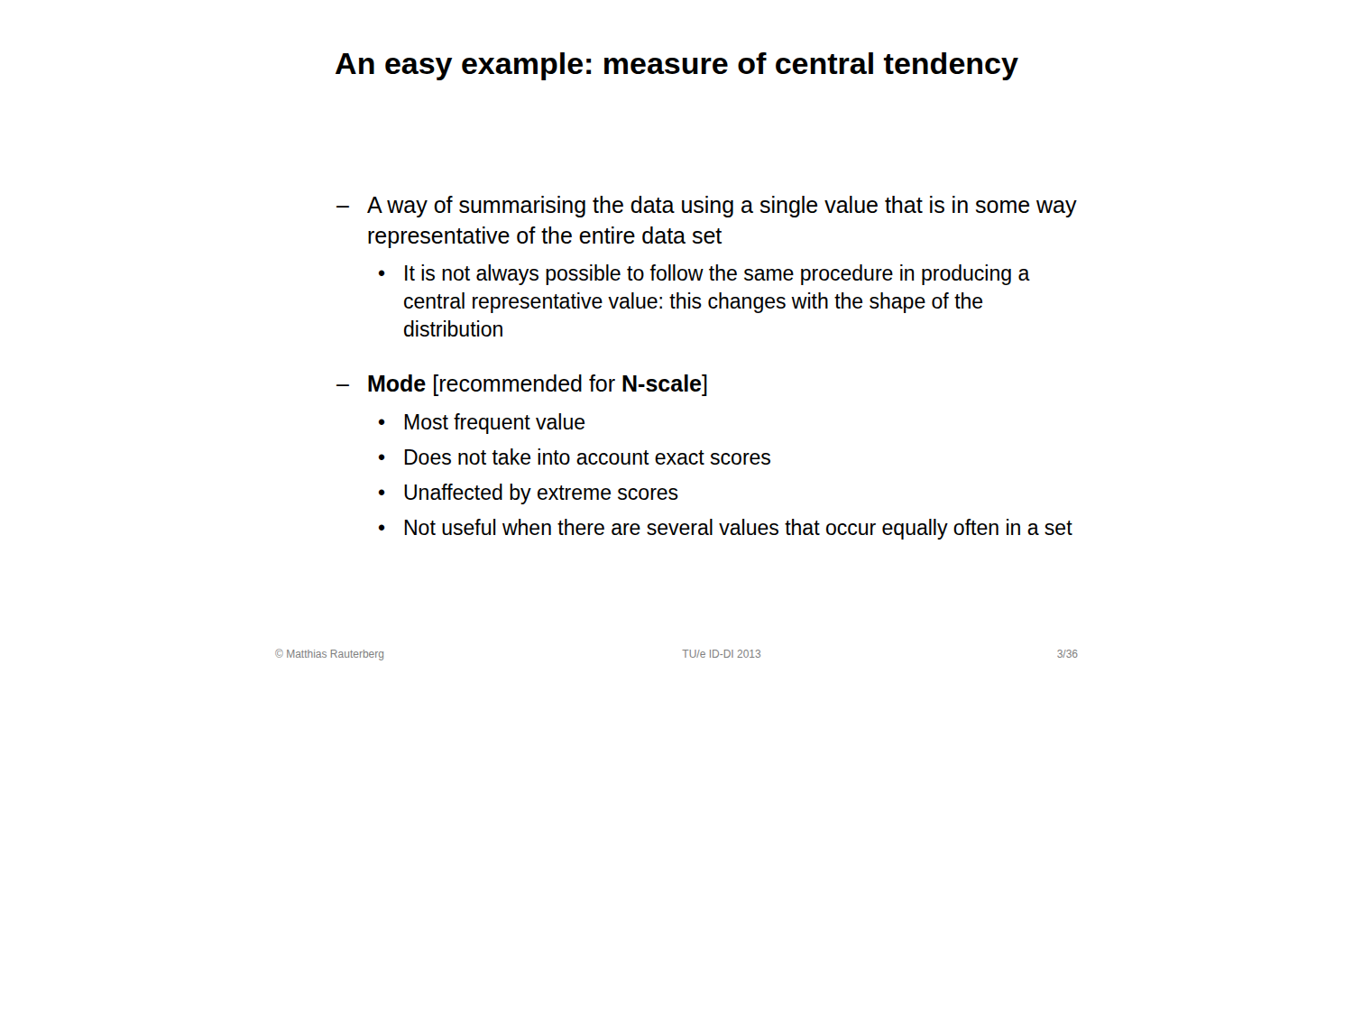An easy example: measure of central tendency
A way of summarising the data using a single value that is in some way representative of the entire data set
It is not always possible to follow the same procedure in producing a central representative value: this changes with the shape of the distribution
Mode [recommended for N-scale]
Most frequent value
Does not take into account exact scores
Unaffected by extreme scores
Not useful when there are several values that occur equally often in a set
© Matthias Rauterberg
TU/e ID-DI 2013
3/36